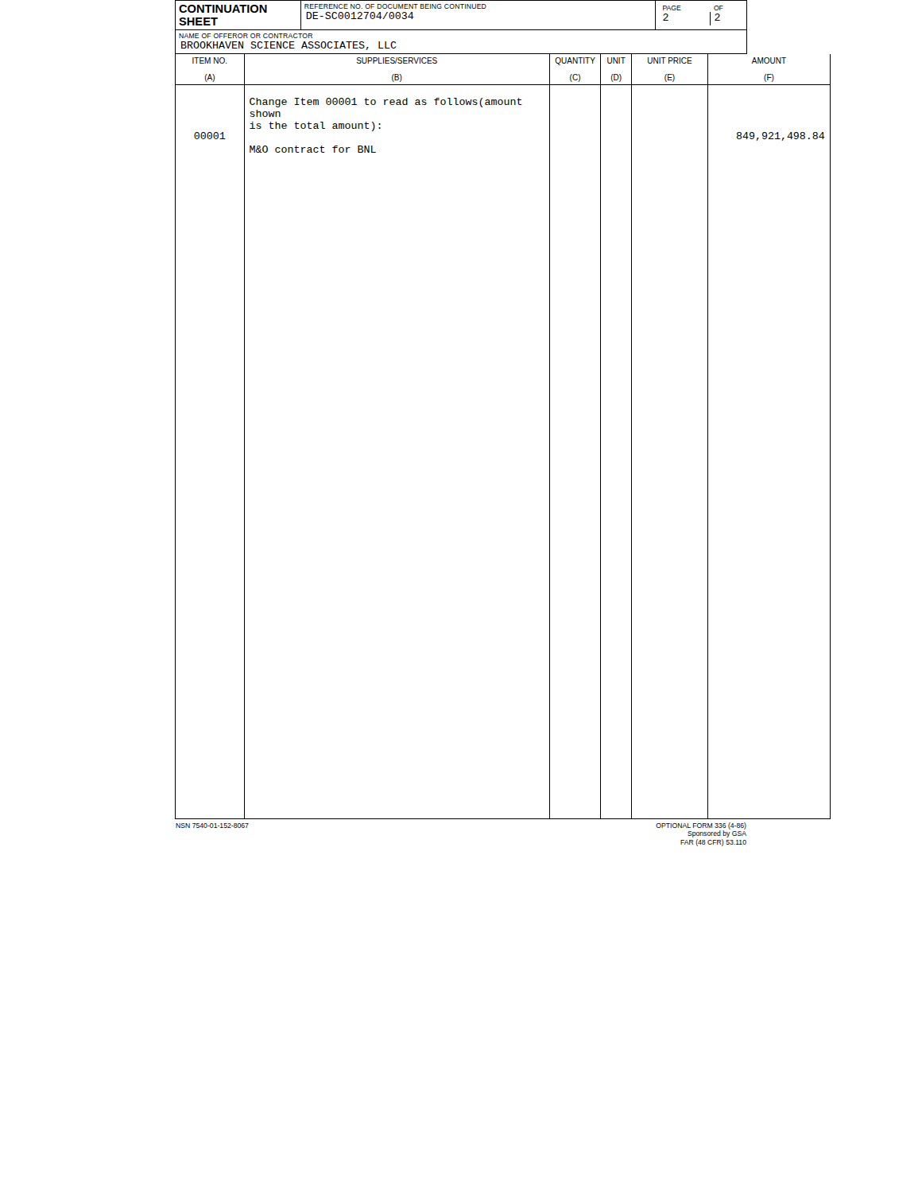| CONTINUATION SHEET | REFERENCE NO. OF DOCUMENT BEING CONTINUED DE-SC0012704/0034 | / PAGE / OF / / 2 / 2 / |
NAME OF OFFEROR OR CONTRACTOR
BROOKHAVEN SCIENCE ASSOCIATES, LLC
| ITEM NO. (A) | SUPPLIES/SERVICES (B) | QUANTITY (C) | UNIT (D) | UNIT PRICE (E) | AMOUNT (F) |
| --- | --- | --- | --- | --- | --- |
| 00001 | Change Item 00001 to read as follows(amount shown is the total amount): M&O contract for BNL | | | | 849,921,498.84 |
| NSN 7540-01-152-8067 | OPTIONAL FORM 336 (4-86) Sponsored by GSA FAR (48 CFR) 53.110 |